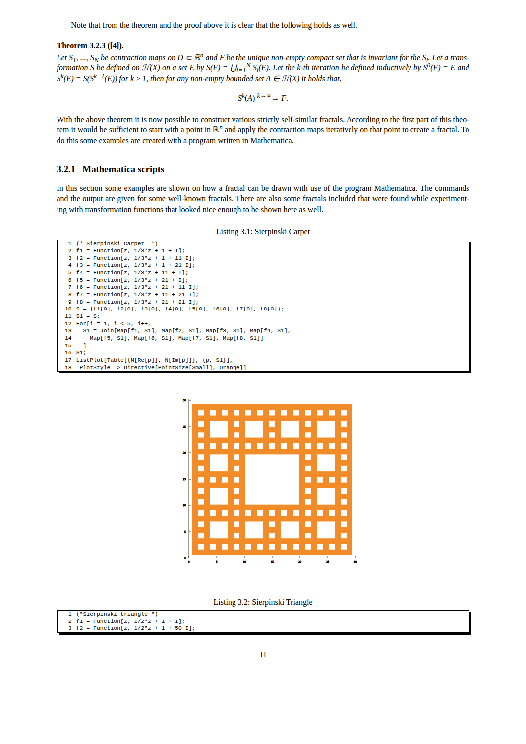Note that from the theorem and the proof above it is clear that the following holds as well.
Theorem 3.2.3 ([4]).
Let S1, ..., SN be contraction maps on D ⊂ ℝn and F be the unique non-empty compact set that is invariant for the Si. Let a transformation S be defined on ℋ(X) on a set E by S(E) = ⋃i=1N Si(E). Let the k-th iteration be defined inductively by S0(E) = E and Sk(E) = S(Sk−1(E)) for k ≥ 1, then for any non-empty bounded set A ∈ ℋ(X) it holds that,
Sk(A) k→∞→ F.
With the above theorem it is now possible to construct various strictly self-similar fractals. According to the first part of this theorem it would be sufficient to start with a point in ℝn and apply the contraction maps iteratively on that point to create a fractal. To do this some examples are created with a program written in Mathematica.
3.2.1 Mathematica scripts
In this section some examples are shown on how a fractal can be drawn with use of the program Mathematica. The commands and the output are given for some well-known fractals. There are also some fractals included that were found while experimenting with transformation functions that looked nice enough to be shown here as well.
Listing 3.1: Sierpinski Carpet
| 1 | (* Sierpinski Carpet *) |
| 2 | f1 = Function[z, 1/3*z + 1 + I]; |
| 3 | f2 = Function[z, 1/3*z + 1 + 11 I]; |
| 4 | f3 = Function[z, 1/3*z + 1 + 21 I]; |
| 5 | f4 = Function[z, 1/3*z + 11 + I]; |
| 6 | f5 = Function[z, 1/3*z + 21 + I]; |
| 7 | f6 = Function[z, 1/3*z + 21 + 11 I]; |
| 8 | f7 = Function[z, 1/3*z + 11 + 21 I]; |
| 9 | f8 = Function[z, 1/3*z + 21 + 21 I]; |
| 10 | S = {f1[0], f2[0], f3[0], f4[0], f5[0], f6[0], f7[0], f8[0]}; |
| 11 | S1 = S; |
| 12 | For[i = 1, i < 5, i++, |
| 13 | S1 = Join[Map[f1, S1], Map[f2, S1], Map[f3, S1], Map[f4, S1], |
| 14 | Map[f5, S1], Map[f6, S1], Map[f7, S1], Map[f8, S1]] |
| 15 | ] |
| 16 | S1; |
| 17 | ListPlot[Table[{N[Re[p]], N[Im[p]]}, {p, S1}], |
| 18 | PlotStyle -> Directive[PointSize[Small], Orange]] |
0 5 10 15 20 25 30 0 5 10 15 20 25 30
Listing 3.2: Sierpinski Triangle
| 1 | (*Sierpinski triangle *) |
| 2 | f1 = Function[z, 1/2*z + 1 + I]; |
| 3 | f2 = Function[z, 1/2*z + 1 + 50 I]; |
11